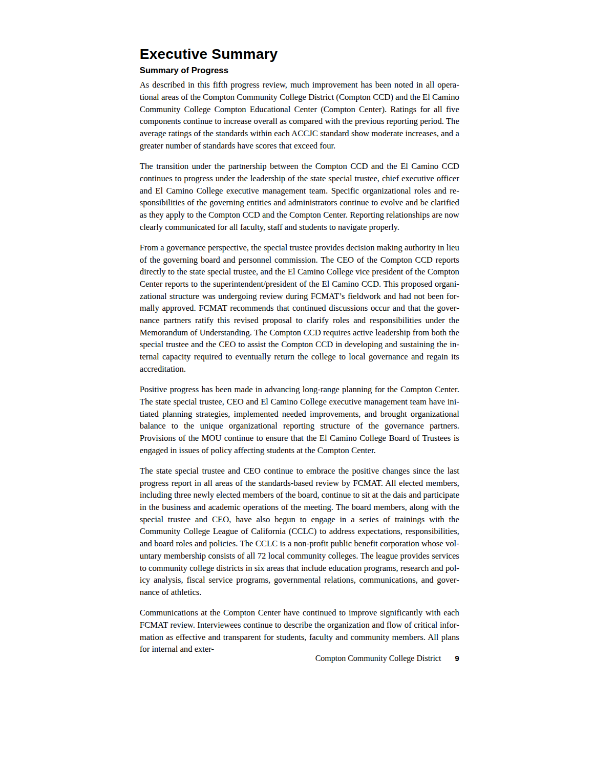Executive Summary
Summary of Progress
As described in this fifth progress review, much improvement has been noted in all operational areas of the Compton Community College District (Compton CCD) and the El Camino Community College Compton Educational Center (Compton Center). Ratings for all five components continue to increase overall as compared with the previous reporting period. The average ratings of the standards within each ACCJC standard show moderate increases, and a greater number of standards have scores that exceed four.
The transition under the partnership between the Compton CCD and the El Camino CCD continues to progress under the leadership of the state special trustee, chief executive officer and El Camino College executive management team. Specific organizational roles and responsibilities of the governing entities and administrators continue to evolve and be clarified as they apply to the Compton CCD and the Compton Center. Reporting relationships are now clearly communicated for all faculty, staff and students to navigate properly.
From a governance perspective, the special trustee provides decision making authority in lieu of the governing board and personnel commission. The CEO of the Compton CCD reports directly to the state special trustee, and the El Camino College vice president of the Compton Center reports to the superintendent/president of the El Camino CCD. This proposed organizational structure was undergoing review during FCMAT’s fieldwork and had not been formally approved. FCMAT recommends that continued discussions occur and that the governance partners ratify this revised proposal to clarify roles and responsibilities under the Memorandum of Understanding. The Compton CCD requires active leadership from both the special trustee and the CEO to assist the Compton CCD in developing and sustaining the internal capacity required to eventually return the college to local governance and regain its accreditation.
Positive progress has been made in advancing long-range planning for the Compton Center. The state special trustee, CEO and El Camino College executive management team have initiated planning strategies, implemented needed improvements, and brought organizational balance to the unique organizational reporting structure of the governance partners. Provisions of the MOU continue to ensure that the El Camino College Board of Trustees is engaged in issues of policy affecting students at the Compton Center.
The state special trustee and CEO continue to embrace the positive changes since the last progress report in all areas of the standards-based review by FCMAT. All elected members, including three newly elected members of the board, continue to sit at the dais and participate in the business and academic operations of the meeting. The board members, along with the special trustee and CEO, have also begun to engage in a series of trainings with the Community College League of California (CCLC) to address expectations, responsibilities, and board roles and policies. The CCLC is a non-profit public benefit corporation whose voluntary membership consists of all 72 local community colleges. The league provides services to community college districts in six areas that include education programs, research and policy analysis, fiscal service programs, governmental relations, communications, and governance of athletics.
Communications at the Compton Center have continued to improve significantly with each FCMAT review. Interviewees continue to describe the organization and flow of critical information as effective and transparent for students, faculty and community members. All plans for internal and exter-
Compton Community College District9